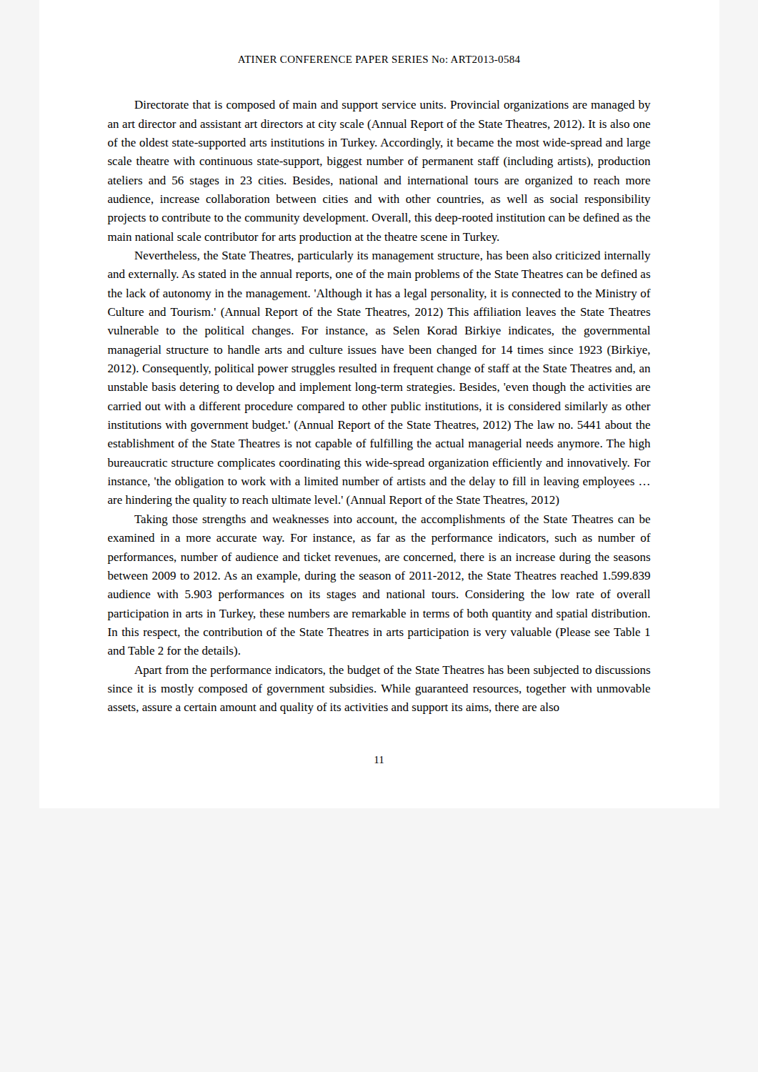ATINER CONFERENCE PAPER SERIES No: ART2013-0584
Directorate that is composed of main and support service units. Provincial organizations are managed by an art director and assistant art directors at city scale (Annual Report of the State Theatres, 2012). It is also one of the oldest state-supported arts institutions in Turkey. Accordingly, it became the most wide-spread and large scale theatre with continuous state-support, biggest number of permanent staff (including artists), production ateliers and 56 stages in 23 cities. Besides, national and international tours are organized to reach more audience, increase collaboration between cities and with other countries, as well as social responsibility projects to contribute to the community development. Overall, this deep-rooted institution can be defined as the main national scale contributor for arts production at the theatre scene in Turkey.
Nevertheless, the State Theatres, particularly its management structure, has been also criticized internally and externally. As stated in the annual reports, one of the main problems of the State Theatres can be defined as the lack of autonomy in the management. 'Although it has a legal personality, it is connected to the Ministry of Culture and Tourism.' (Annual Report of the State Theatres, 2012) This affiliation leaves the State Theatres vulnerable to the political changes. For instance, as Selen Korad Birkiye indicates, the governmental managerial structure to handle arts and culture issues have been changed for 14 times since 1923 (Birkiye, 2012). Consequently, political power struggles resulted in frequent change of staff at the State Theatres and, an unstable basis detering to develop and implement long-term strategies. Besides, 'even though the activities are carried out with a different procedure compared to other public institutions, it is considered similarly as other institutions with government budget.' (Annual Report of the State Theatres, 2012) The law no. 5441 about the establishment of the State Theatres is not capable of fulfilling the actual managerial needs anymore. The high bureaucratic structure complicates coordinating this wide-spread organization efficiently and innovatively. For instance, 'the obligation to work with a limited number of artists and the delay to fill in leaving employees … are hindering the quality to reach ultimate level.' (Annual Report of the State Theatres, 2012)
Taking those strengths and weaknesses into account, the accomplishments of the State Theatres can be examined in a more accurate way. For instance, as far as the performance indicators, such as number of performances, number of audience and ticket revenues, are concerned, there is an increase during the seasons between 2009 to 2012. As an example, during the season of 2011-2012, the State Theatres reached 1.599.839 audience with 5.903 performances on its stages and national tours. Considering the low rate of overall participation in arts in Turkey, these numbers are remarkable in terms of both quantity and spatial distribution. In this respect, the contribution of the State Theatres in arts participation is very valuable (Please see Table 1 and Table 2 for the details).
Apart from the performance indicators, the budget of the State Theatres has been subjected to discussions since it is mostly composed of government subsidies. While guaranteed resources, together with unmovable assets, assure a certain amount and quality of its activities and support its aims, there are also
11